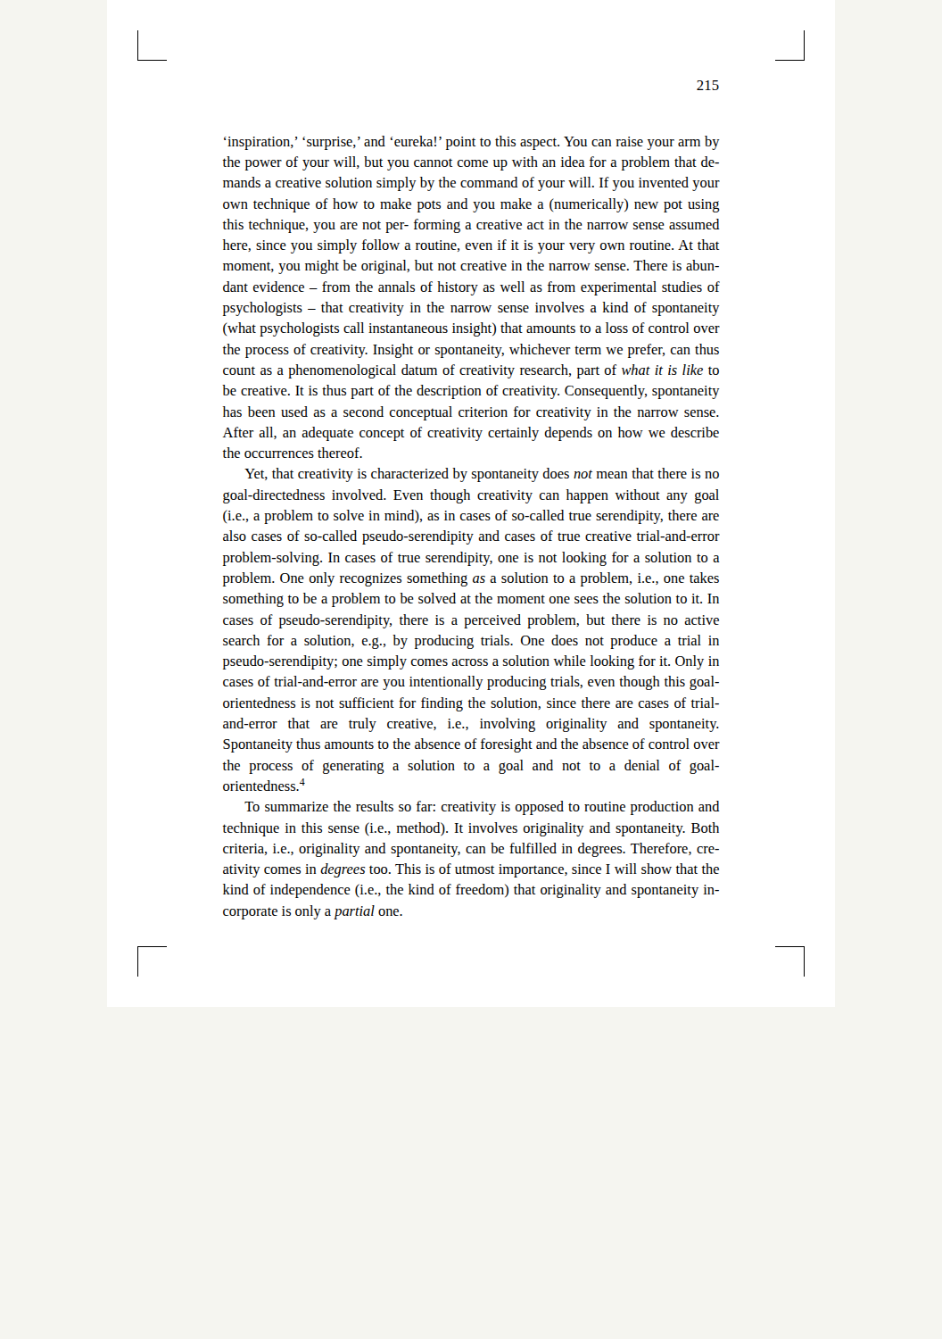215
‘inspiration,’ ‘surprise,’ and ‘eureka!’ point to this aspect. You can raise your arm by the power of your will, but you cannot come up with an idea for a problem that demands a creative solution simply by the command of your will. If you invented your own technique of how to make pots and you make a (numerically) new pot using this technique, you are not per- forming a creative act in the narrow sense assumed here, since you simply follow a routine, even if it is your very own routine. At that moment, you might be original, but not creative in the narrow sense. There is abundant evidence – from the annals of history as well as from experimental studies of psychologists – that creativity in the narrow sense involves a kind of spontaneity (what psychologists call instantaneous insight) that amounts to a loss of control over the process of creativity. Insight or spontaneity, whichever term we prefer, can thus count as a phenomenological datum of creativity research, part of what it is like to be creative. It is thus part of the description of creativity. Consequently, spontaneity has been used as a second conceptual criterion for creativity in the narrow sense. After all, an adequate concept of creativity certainly depends on how we describe the occurrences thereof.
Yet, that creativity is characterized by spontaneity does not mean that there is no goal-directedness involved. Even though creativity can happen without any goal (i.e., a problem to solve in mind), as in cases of so-called true serendipity, there are also cases of so-called pseudo-serendipity and cases of true creative trial-and-error problem-solving. In cases of true serendipity, one is not looking for a solution to a problem. One only recognizes something as a solution to a problem, i.e., one takes something to be a problem to be solved at the moment one sees the solution to it. In cases of pseudo-serendipity, there is a perceived problem, but there is no active search for a solution, e.g., by producing trials. One does not produce a trial in pseudo-serendipity; one simply comes across a solution while looking for it. Only in cases of trial-and-error are you intentionally producing trials, even though this goal-orientedness is not sufficient for finding the solution, since there are cases of trial-and-error that are truly creative, i.e., involving originality and spontaneity. Spontaneity thus amounts to the absence of foresight and the absence of control over the process of generating a solution to a goal and not to a denial of goal-orientedness.4
To summarize the results so far: creativity is opposed to routine production and technique in this sense (i.e., method). It involves originality and spontaneity. Both criteria, i.e., originality and spontaneity, can be fulfilled in degrees. Therefore, creativity comes in degrees too. This is of utmost importance, since I will show that the kind of independence (i.e., the kind of freedom) that originality and spontaneity incorporate is only a partial one.